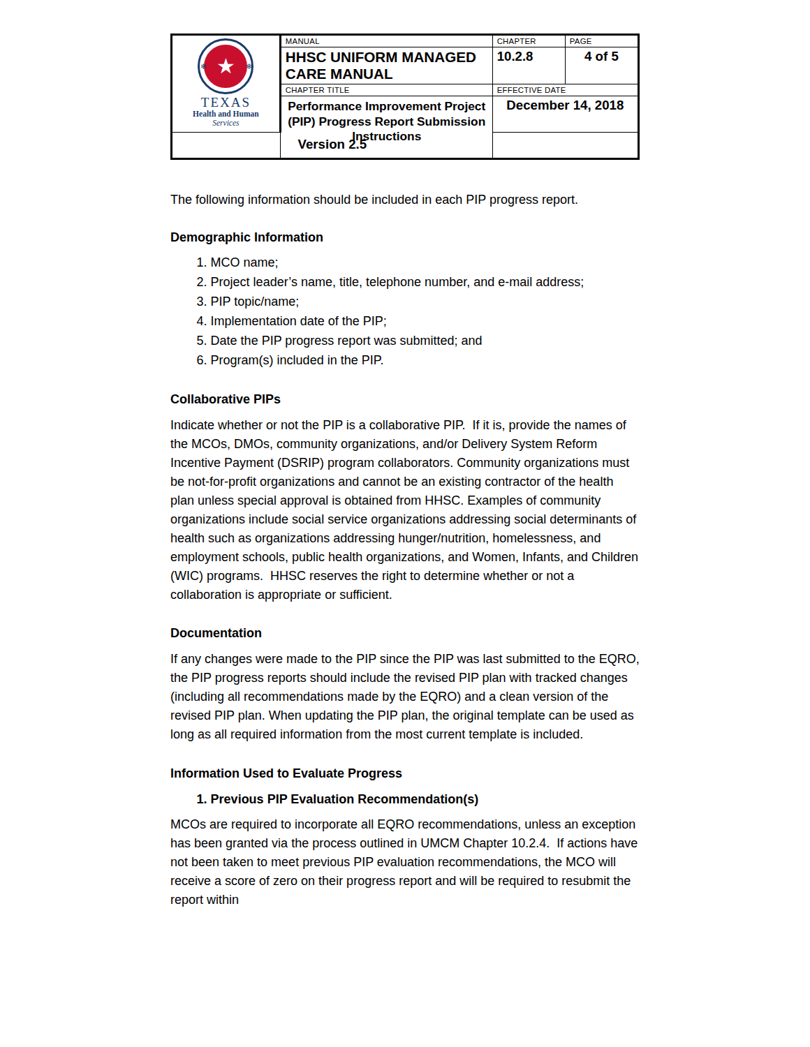| ★ ❄ ❄ TEXAS Health and Human Services | MANUAL | CHAPTER | PAGE |
| HHSC UNIFORM MANAGED CARE MANUAL | 10.2.8 | 4 of 5 |
| CHAPTER TITLE | EFFECTIVE DATE |
| Performance Improvement Project (PIP) Progress Report Submission Instructions | December 14, 2018 |
| Version 2.5 |
The following information should be included in each PIP progress report.
Demographic Information
MCO name;
Project leader’s name, title, telephone number, and e-mail address;
PIP topic/name;
Implementation date of the PIP;
Date the PIP progress report was submitted; and
Program(s) included in the PIP.
Collaborative PIPs
Indicate whether or not the PIP is a collaborative PIP. If it is, provide the names of the MCOs, DMOs, community organizations, and/or Delivery System Reform Incentive Payment (DSRIP) program collaborators. Community organizations must be not-for-profit organizations and cannot be an existing contractor of the health plan unless special approval is obtained from HHSC. Examples of community organizations include social service organizations addressing social determinants of health such as organizations addressing hunger/nutrition, homelessness, and employment schools, public health organizations, and Women, Infants, and Children (WIC) programs. HHSC reserves the right to determine whether or not a collaboration is appropriate or sufficient.
Documentation
If any changes were made to the PIP since the PIP was last submitted to the EQRO, the PIP progress reports should include the revised PIP plan with tracked changes (including all recommendations made by the EQRO) and a clean version of the revised PIP plan. When updating the PIP plan, the original template can be used as long as all required information from the most current template is included.
Information Used to Evaluate Progress
Previous PIP Evaluation Recommendation(s)
MCOs are required to incorporate all EQRO recommendations, unless an exception has been granted via the process outlined in UMCM Chapter 10.2.4. If actions have not been taken to meet previous PIP evaluation recommendations, the MCO will receive a score of zero on their progress report and will be required to resubmit the report within